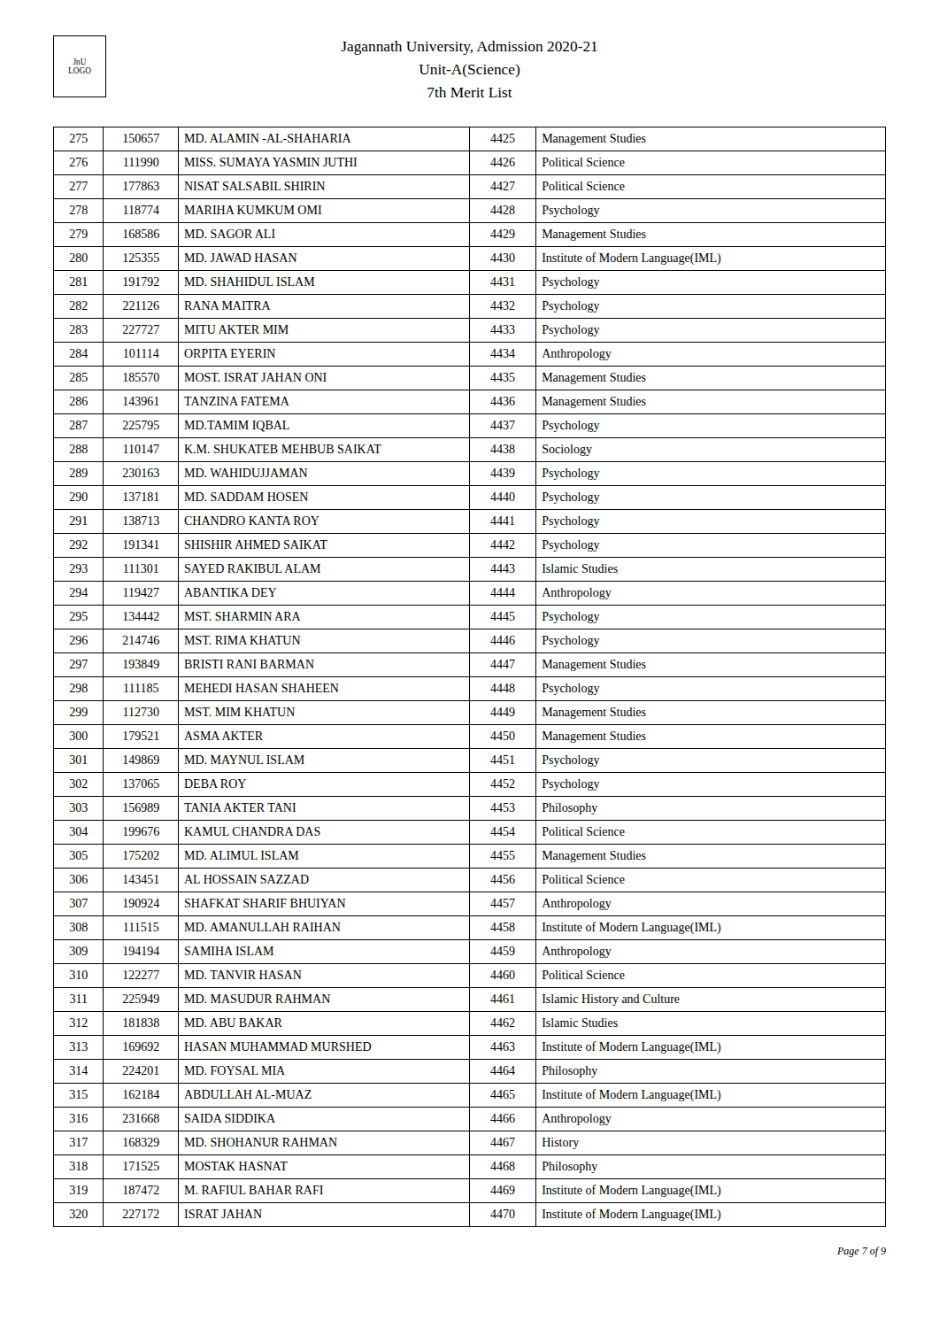JnU
LOGO
Jagannath University, Admission 2020-21
Unit-A(Science)
7th Merit List
| 275 | 150657 | MD. ALAMIN -AL-SHAHARIA | 4425 | Management Studies |
| 276 | 111990 | MISS. SUMAYA YASMIN JUTHI | 4426 | Political Science |
| 277 | 177863 | NISAT SALSABIL SHIRIN | 4427 | Political Science |
| 278 | 118774 | MARIHA KUMKUM OMI | 4428 | Psychology |
| 279 | 168586 | MD. SAGOR ALI | 4429 | Management Studies |
| 280 | 125355 | MD. JAWAD HASAN | 4430 | Institute of Modern Language(IML) |
| 281 | 191792 | MD. SHAHIDUL ISLAM | 4431 | Psychology |
| 282 | 221126 | RANA MAITRA | 4432 | Psychology |
| 283 | 227727 | MITU AKTER MIM | 4433 | Psychology |
| 284 | 101114 | ORPITA EYERIN | 4434 | Anthropology |
| 285 | 185570 | MOST. ISRAT JAHAN ONI | 4435 | Management Studies |
| 286 | 143961 | TANZINA FATEMA | 4436 | Management Studies |
| 287 | 225795 | MD.TAMIM IQBAL | 4437 | Psychology |
| 288 | 110147 | K.M. SHUKATEB MEHBUB SAIKAT | 4438 | Sociology |
| 289 | 230163 | MD. WAHIDUJJAMAN | 4439 | Psychology |
| 290 | 137181 | MD. SADDAM HOSEN | 4440 | Psychology |
| 291 | 138713 | CHANDRO KANTA ROY | 4441 | Psychology |
| 292 | 191341 | SHISHIR AHMED SAIKAT | 4442 | Psychology |
| 293 | 111301 | SAYED RAKIBUL ALAM | 4443 | Islamic Studies |
| 294 | 119427 | ABANTIKA DEY | 4444 | Anthropology |
| 295 | 134442 | MST. SHARMIN ARA | 4445 | Psychology |
| 296 | 214746 | MST. RIMA KHATUN | 4446 | Psychology |
| 297 | 193849 | BRISTI RANI BARMAN | 4447 | Management Studies |
| 298 | 111185 | MEHEDI HASAN SHAHEEN | 4448 | Psychology |
| 299 | 112730 | MST. MIM KHATUN | 4449 | Management Studies |
| 300 | 179521 | ASMA AKTER | 4450 | Management Studies |
| 301 | 149869 | MD. MAYNUL ISLAM | 4451 | Psychology |
| 302 | 137065 | DEBA ROY | 4452 | Psychology |
| 303 | 156989 | TANIA AKTER TANI | 4453 | Philosophy |
| 304 | 199676 | KAMUL CHANDRA DAS | 4454 | Political Science |
| 305 | 175202 | MD. ALIMUL ISLAM | 4455 | Management Studies |
| 306 | 143451 | AL HOSSAIN SAZZAD | 4456 | Political Science |
| 307 | 190924 | SHAFKAT SHARIF BHUIYAN | 4457 | Anthropology |
| 308 | 111515 | MD. AMANULLAH RAIHAN | 4458 | Institute of Modern Language(IML) |
| 309 | 194194 | SAMIHA ISLAM | 4459 | Anthropology |
| 310 | 122277 | MD. TANVIR HASAN | 4460 | Political Science |
| 311 | 225949 | MD. MASUDUR RAHMAN | 4461 | Islamic History and Culture |
| 312 | 181838 | MD. ABU BAKAR | 4462 | Islamic Studies |
| 313 | 169692 | HASAN MUHAMMAD MURSHED | 4463 | Institute of Modern Language(IML) |
| 314 | 224201 | MD. FOYSAL MIA | 4464 | Philosophy |
| 315 | 162184 | ABDULLAH AL-MUAZ | 4465 | Institute of Modern Language(IML) |
| 316 | 231668 | SAIDA SIDDIKA | 4466 | Anthropology |
| 317 | 168329 | MD. SHOHANUR RAHMAN | 4467 | History |
| 318 | 171525 | MOSTAK HASNAT | 4468 | Philosophy |
| 319 | 187472 | M. RAFIUL BAHAR RAFI | 4469 | Institute of Modern Language(IML) |
| 320 | 227172 | ISRAT JAHAN | 4470 | Institute of Modern Language(IML) |
Page 7 of 9